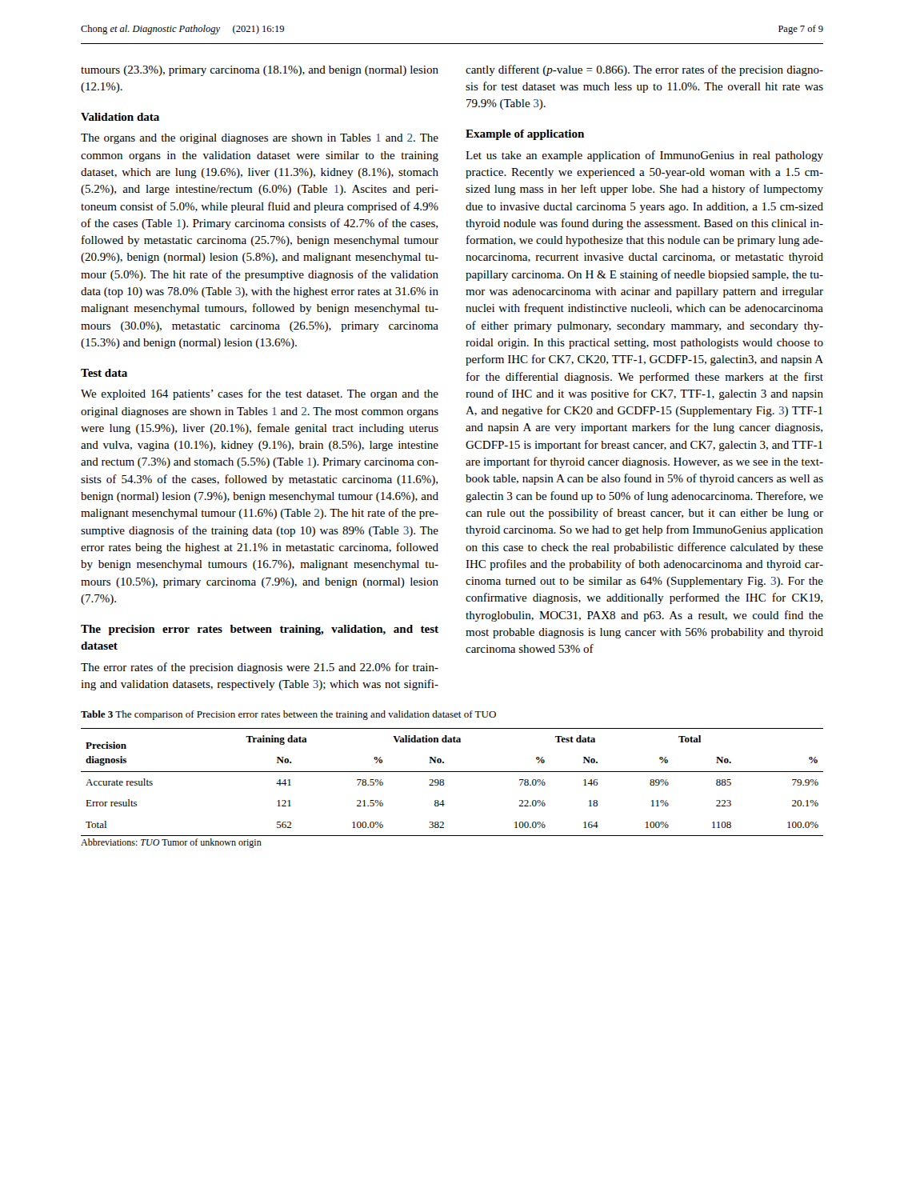Chong et al. Diagnostic Pathology (2021) 16:19
Page 7 of 9
tumours (23.3%), primary carcinoma (18.1%), and benign (normal) lesion (12.1%).
Validation data
The organs and the original diagnoses are shown in Tables 1 and 2. The common organs in the validation dataset were similar to the training dataset, which are lung (19.6%), liver (11.3%), kidney (8.1%), stomach (5.2%), and large intestine/rectum (6.0%) (Table 1). Ascites and peritoneum consist of 5.0%, while pleural fluid and pleura comprised of 4.9% of the cases (Table 1). Primary carcinoma consists of 42.7% of the cases, followed by metastatic carcinoma (25.7%), benign mesenchymal tumour (20.9%), benign (normal) lesion (5.8%), and malignant mesenchymal tumour (5.0%). The hit rate of the presumptive diagnosis of the validation data (top 10) was 78.0% (Table 3), with the highest error rates at 31.6% in malignant mesenchymal tumours, followed by benign mesenchymal tumours (30.0%), metastatic carcinoma (26.5%), primary carcinoma (15.3%) and benign (normal) lesion (13.6%).
Test data
We exploited 164 patients’ cases for the test dataset. The organ and the original diagnoses are shown in Tables 1 and 2. The most common organs were lung (15.9%), liver (20.1%), female genital tract including uterus and vulva, vagina (10.1%), kidney (9.1%), brain (8.5%), large intestine and rectum (7.3%) and stomach (5.5%) (Table 1). Primary carcinoma consists of 54.3% of the cases, followed by metastatic carcinoma (11.6%), benign (normal) lesion (7.9%), benign mesenchymal tumour (14.6%), and malignant mesenchymal tumour (11.6%) (Table 2). The hit rate of the presumptive diagnosis of the training data (top 10) was 89% (Table 3). The error rates being the highest at 21.1% in metastatic carcinoma, followed by benign mesenchymal tumours (16.7%), malignant mesenchymal tumours (10.5%), primary carcinoma (7.9%), and benign (normal) lesion (7.7%).
The precision error rates between training, validation, and test dataset
The error rates of the precision diagnosis were 21.5 and 22.0% for training and validation datasets, respectively (Table 3); which was not significantly different (p-value = 0.866). The error rates of the precision diagnosis for test dataset was much less up to 11.0%. The overall hit rate was 79.9% (Table 3).
Example of application
Let us take an example application of ImmunoGenius in real pathology practice. Recently we experienced a 50-year-old woman with a 1.5 cm-sized lung mass in her left upper lobe. She had a history of lumpectomy due to invasive ductal carcinoma 5 years ago. In addition, a 1.5 cm-sized thyroid nodule was found during the assessment. Based on this clinical information, we could hypothesize that this nodule can be primary lung adenocarcinoma, recurrent invasive ductal carcinoma, or metastatic thyroid papillary carcinoma. On H & E staining of needle biopsied sample, the tumor was adenocarcinoma with acinar and papillary pattern and irregular nuclei with frequent indistinctive nucleoli, which can be adenocarcinoma of either primary pulmonary, secondary mammary, and secondary thyroidal origin. In this practical setting, most pathologists would choose to perform IHC for CK7, CK20, TTF-1, GCDFP-15, galectin3, and napsin A for the differential diagnosis. We performed these markers at the first round of IHC and it was positive for CK7, TTF-1, galectin 3 and napsin A, and negative for CK20 and GCDFP-15 (Supplementary Fig. 3) TTF-1 and napsin A are very important markers for the lung cancer diagnosis, GCDFP-15 is important for breast cancer, and CK7, galectin 3, and TTF-1 are important for thyroid cancer diagnosis. However, as we see in the textbook table, napsin A can be also found in 5% of thyroid cancers as well as galectin 3 can be found up to 50% of lung adenocarcinoma. Therefore, we can rule out the possibility of breast cancer, but it can either be lung or thyroid carcinoma. So we had to get help from ImmunoGenius application on this case to check the real probabilistic difference calculated by these IHC profiles and the probability of both adenocarcinoma and thyroid carcinoma turned out to be similar as 64% (Supplementary Fig. 3). For the confirmative diagnosis, we additionally performed the IHC for CK19, thyroglobulin, MOC31, PAX8 and p63. As a result, we could find the most probable diagnosis is lung cancer with 56% probability and thyroid carcinoma showed 53% of
Table 3 The comparison of Precision error rates between the training and validation dataset of TUO
| Precision diagnosis | Training data | Validation data | Test data | Total |
| --- | --- | --- | --- | --- |
| No. | % | No. | % | No. | % | No. | % |
| Accurate results | 441 | 78.5% | 298 | 78.0% | 146 | 89% | 885 | 79.9% |
| Error results | 121 | 21.5% | 84 | 22.0% | 18 | 11% | 223 | 20.1% |
| Total | 562 | 100.0% | 382 | 100.0% | 164 | 100% | 1108 | 100.0% |
Abbreviations: TUO Tumor of unknown origin